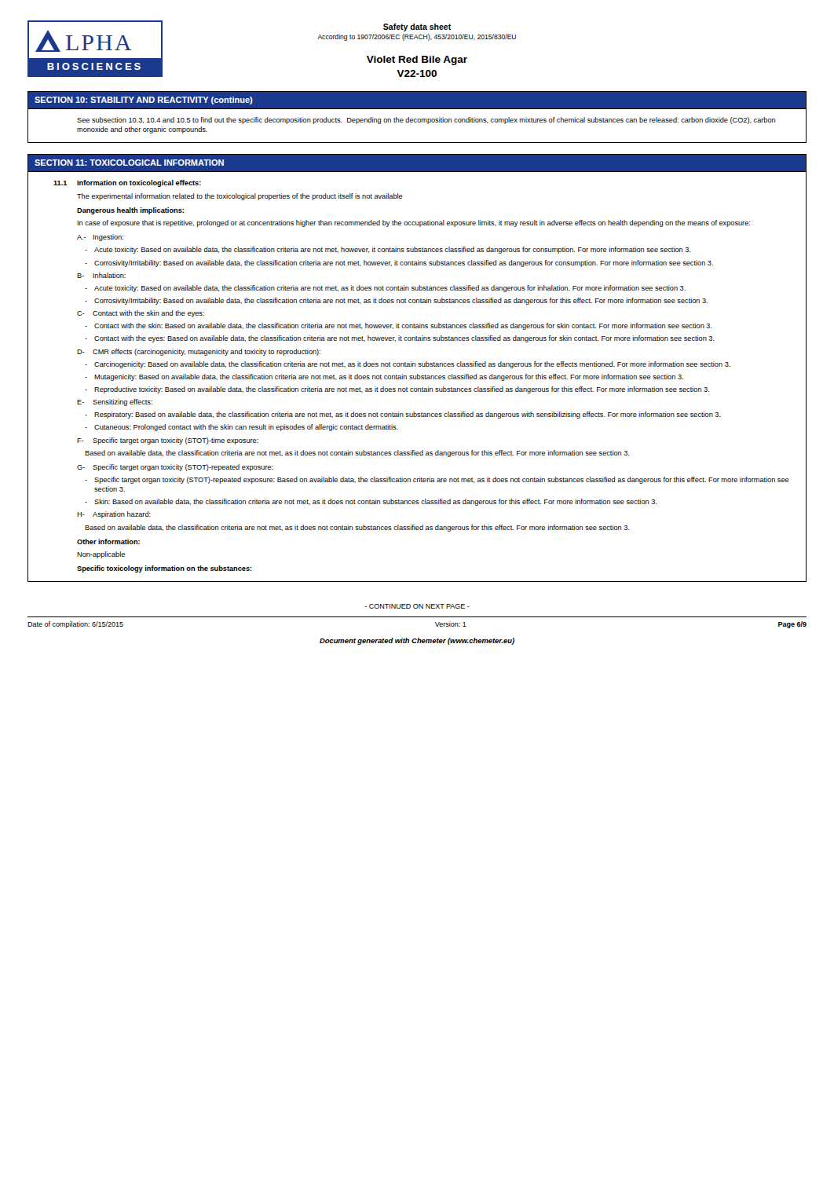LPHA
BIOSCIENCES
Safety data sheet
According to 1907/2006/EC (REACH), 453/2010/EU, 2015/830/EU
Violet Red Bile Agar
V22-100
SECTION 10: STABILITY AND REACTIVITY (continue)
See subsection 10.3, 10.4 and 10.5 to find out the specific decomposition products. Depending on the decomposition conditions, complex mixtures of chemical substances can be released: carbon dioxide (CO2), carbon monoxide and other organic compounds.
SECTION 11: TOXICOLOGICAL INFORMATION
11.1 Information on toxicological effects:
The experimental information related to the toxicological properties of the product itself is not available
Dangerous health implications:
In case of exposure that is repetitive, prolonged or at concentrations higher than recommended by the occupational exposure limits, it may result in adverse effects on health depending on the means of exposure:
A.-Ingestion:
Acute toxicity: Based on available data, the classification criteria are not met, however, it contains substances classified as dangerous for consumption. For more information see section 3.
Corrosivity/Irritability: Based on available data, the classification criteria are not met, however, it contains substances classified as dangerous for consumption. For more information see section 3.
B-Inhalation:
Acute toxicity: Based on available data, the classification criteria are not met, as it does not contain substances classified as dangerous for inhalation. For more information see section 3.
Corrosivity/Irritability: Based on available data, the classification criteria are not met, as it does not contain substances classified as dangerous for this effect. For more information see section 3.
C-Contact with the skin and the eyes:
Contact with the skin: Based on available data, the classification criteria are not met, however, it contains substances classified as dangerous for skin contact. For more information see section 3.
Contact with the eyes: Based on available data, the classification criteria are not met, however, it contains substances classified as dangerous for skin contact. For more information see section 3.
D-CMR effects (carcinogenicity, mutagenicity and toxicity to reproduction):
Carcinogenicity: Based on available data, the classification criteria are not met, as it does not contain substances classified as dangerous for the effects mentioned. For more information see section 3.
Mutagenicity: Based on available data, the classification criteria are not met, as it does not contain substances classified as dangerous for this effect. For more information see section 3.
Reproductive toxicity: Based on available data, the classification criteria are not met, as it does not contain substances classified as dangerous for this effect. For more information see section 3.
E-Sensitizing effects:
Respiratory: Based on available data, the classification criteria are not met, as it does not contain substances classified as dangerous with sensibilizising effects. For more information see section 3.
Cutaneous: Prolonged contact with the skin can result in episodes of allergic contact dermatitis.
F-Specific target organ toxicity (STOT)-time exposure:
Based on available data, the classification criteria are not met, as it does not contain substances classified as dangerous for this effect. For more information see section 3.
G-Specific target organ toxicity (STOT)-repeated exposure:
Specific target organ toxicity (STOT)-repeated exposure: Based on available data, the classification criteria are not met, as it does not contain substances classified as dangerous for this effect. For more information see section 3.
Skin: Based on available data, the classification criteria are not met, as it does not contain substances classified as dangerous for this effect. For more information see section 3.
H-Aspiration hazard:
Based on available data, the classification criteria are not met, as it does not contain substances classified as dangerous for this effect. For more information see section 3.
Other information:
Non-applicable
Specific toxicology information on the substances:
- CONTINUED ON NEXT PAGE -
Date of compilation: 6/15/2015
Version: 1
Page 6/9
Document generated with Chemeter (www.chemeter.eu)